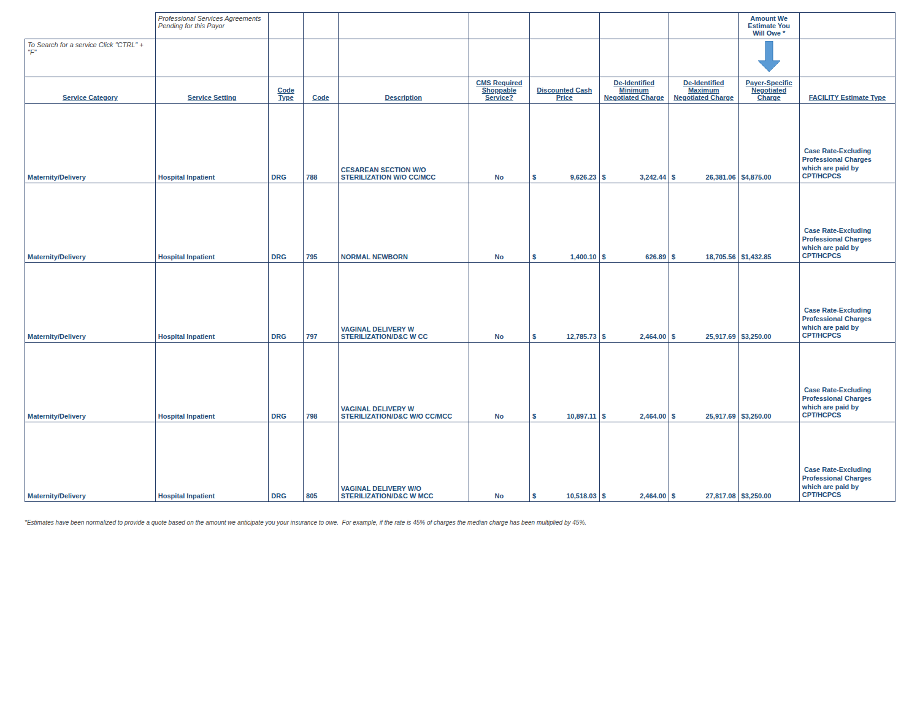| | Professional Services Agreements Pending for this Payor | | | | | | | | Amount We Estimate You Will Owe * | |
| To Search for a service Click "CTRL" + "F" | | | | | | | | | | |
| Service Category | Service Setting | Code Type | Code | Description | CMS Required Shoppable Service? | Discounted Cash Price | De-Identified Minimum Negotiated Charge | De-Identified Maximum Negotiated Charge | Payer-Specific Negotiated Charge | FACILITY Estimate Type |
| Maternity/Delivery | Hospital Inpatient | DRG | 788 | CESAREAN SECTION W/O STERILIZATION W/O CC/MCC | No | $ 9,626.23 | $ 3,242.44 | $ 26,381.06 | $4,875.00 | Case Rate-Excluding Professional Charges which are paid by CPT/HCPCS |
| Maternity/Delivery | Hospital Inpatient | DRG | 795 | NORMAL NEWBORN | No | $ 1,400.10 | $ 626.89 | $ 18,705.56 | $1,432.85 | Case Rate-Excluding Professional Charges which are paid by CPT/HCPCS |
| Maternity/Delivery | Hospital Inpatient | DRG | 797 | VAGINAL DELIVERY W STERILIZATION/D&C W CC | No | $ 12,785.73 | $ 2,464.00 | $ 25,917.69 | $3,250.00 | Case Rate-Excluding Professional Charges which are paid by CPT/HCPCS |
| Maternity/Delivery | Hospital Inpatient | DRG | 798 | VAGINAL DELIVERY W STERILIZATION/D&C W/O CC/MCC | No | $ 10,897.11 | $ 2,464.00 | $ 25,917.69 | $3,250.00 | Case Rate-Excluding Professional Charges which are paid by CPT/HCPCS |
| Maternity/Delivery | Hospital Inpatient | DRG | 805 | VAGINAL DELIVERY W/O STERILIZATION/D&C W MCC | No | $ 10,518.03 | $ 2,464.00 | $ 27,817.08 | $3,250.00 | Case Rate-Excluding Professional Charges which are paid by CPT/HCPCS |
*Estimates have been normalized to provide a quote based on the amount we anticipate you your insurance to owe. For example, if the rate is 45% of charges the median charge has been multiplied by 45%.